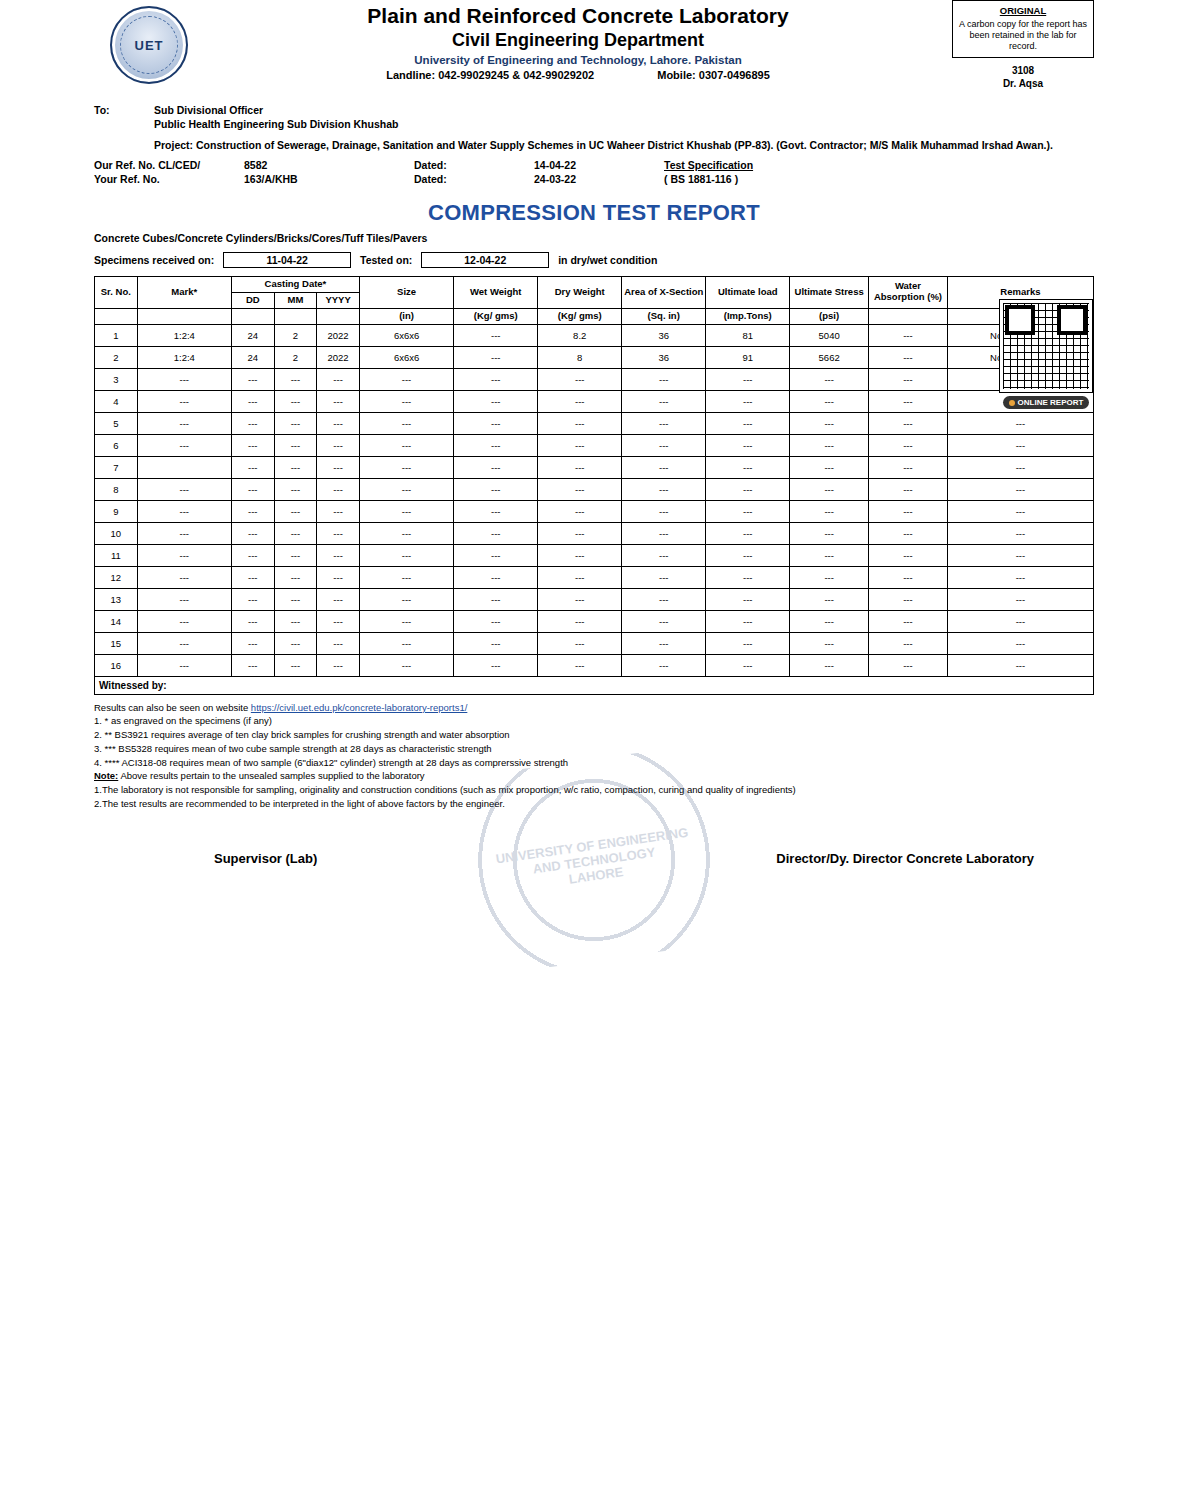Plain and Reinforced Concrete Laboratory
Civil Engineering Department
University of Engineering and Technology, Lahore. Pakistan
Landline: 042-99029245 & 042-99029202 Mobile: 0307-0496895
ORIGINAL
A carbon copy for the report has been retained in the lab for record.
3108
Dr. Aqsa
| To: | Sub Divisional Officer |
| | Public Health Engineering Sub Division Khushab |
| | Project: Construction of Sewerage, Drainage, Sanitation and Water Supply Schemes in UC Waheer District Khushab (PP-83). (Govt. Contractor; M/S Malik Muhammad Irshad Awan.). |
| Our Ref. No. CL/CED/ | 8582 | Dated: | 14-04-22 | Test Specification |
| Your Ref. No. | 163/A/KHB | Dated: | 24-03-22 | ( BS 1881-116 ) |
COMPRESSION TEST REPORT
Concrete Cubes/Concrete Cylinders/Bricks/Cores/Tuff Tiles/Pavers
Specimens received on: 11-04-22 Tested on: 12-04-22 in dry/wet condition
ONLINE REPORT
| Sr. No. | Mark* | Casting Date* | Size | Wet Weight | Dry Weight | Area of X-Section | Ultimate load | Ultimate Stress | Water Absorption (%) | Remarks |
| --- | --- | --- | --- | --- | --- | --- | --- | --- | --- | --- |
| DD | MM | YYYY |
| | | | | | (in) | (Kg/ gms) | (Kg/ gms) | (Sq. in) | (Imp.Tons) | (psi) | | |
| 1 | 1:2:4 | 24 | 2 | 2022 | 6x6x6 | --- | 8.2 | 36 | 81 | 5040 | --- | Non Engraved |
| 2 | 1:2:4 | 24 | 2 | 2022 | 6x6x6 | --- | 8 | 36 | 91 | 5662 | --- | Non Engraved |
| 3 | --- | --- | --- | --- | --- | --- | --- | --- | --- | --- | --- | --- |
| 4 | --- | --- | --- | --- | --- | --- | --- | --- | --- | --- | --- | --- |
| 5 | --- | --- | --- | --- | --- | --- | --- | --- | --- | --- | --- | --- |
| 6 | --- | --- | --- | --- | --- | --- | --- | --- | --- | --- | --- | --- |
| 7 | | --- | --- | --- | --- | --- | --- | --- | --- | --- | --- | --- |
| 8 | --- | --- | --- | --- | --- | --- | --- | --- | --- | --- | --- | --- |
| 9 | --- | --- | --- | --- | --- | --- | --- | --- | --- | --- | --- | --- |
| 10 | --- | --- | --- | --- | --- | --- | --- | --- | --- | --- | --- | --- |
| 11 | --- | --- | --- | --- | --- | --- | --- | --- | --- | --- | --- | --- |
| 12 | --- | --- | --- | --- | --- | --- | --- | --- | --- | --- | --- | --- |
| 13 | --- | --- | --- | --- | --- | --- | --- | --- | --- | --- | --- | --- |
| 14 | --- | --- | --- | --- | --- | --- | --- | --- | --- | --- | --- | --- |
| 15 | --- | --- | --- | --- | --- | --- | --- | --- | --- | --- | --- | --- |
| 16 | --- | --- | --- | --- | --- | --- | --- | --- | --- | --- | --- | --- |
Witnessed by:
UNIVERSITY OF ENGINEERING
AND TECHNOLOGY
LAHORE
Results can also be seen on website https://civil.uet.edu.pk/concrete-laboratory-reports1/
1. * as engraved on the specimens (if any)
2. ** BS3921 requires average of ten clay brick samples for crushing strength and water absorption
3. *** BS5328 requires mean of two cube sample strength at 28 days as characteristic strength
4. **** ACI318-08 requires mean of two sample (6"diax12" cylinder) strength at 28 days as comprerssive strength
Note: Above results pertain to the unsealed samples supplied to the laboratory
1.The laboratory is not responsible for sampling, originality and construction conditions (such as mix proportion, w/c ratio, compaction, curing and quality of ingredients)
2.The test results are recommended to be interpreted in the light of above factors by the engineer.
Supervisor (Lab)
Director/Dy. Director Concrete Laboratory